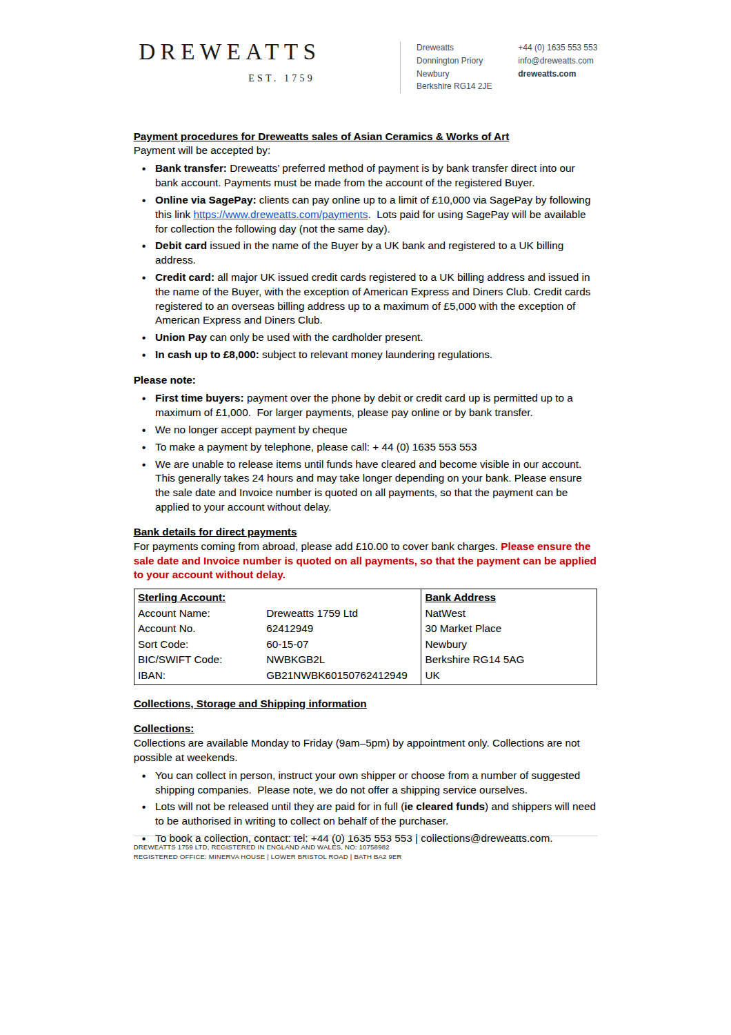DREWEATTS
EST. 1759
Dreweatts
Donnington Priory
Newbury
Berkshire RG14 2JE
+44 (0) 1635 553 553
info@dreweatts.com
dreweatts.com
Payment procedures for Dreweatts sales of Asian Ceramics & Works of Art
Payment will be accepted by:
Bank transfer: Dreweatts’ preferred method of payment is by bank transfer direct into our bank account. Payments must be made from the account of the registered Buyer.
Online via SagePay: clients can pay online up to a limit of £10,000 via SagePay by following this link https://www.dreweatts.com/payments. Lots paid for using SagePay will be available for collection the following day (not the same day).
Debit card issued in the name of the Buyer by a UK bank and registered to a UK billing address.
Credit card: all major UK issued credit cards registered to a UK billing address and issued in the name of the Buyer, with the exception of American Express and Diners Club. Credit cards registered to an overseas billing address up to a maximum of £5,000 with the exception of American Express and Diners Club.
Union Pay can only be used with the cardholder present.
In cash up to £8,000: subject to relevant money laundering regulations.
Please note:
First time buyers: payment over the phone by debit or credit card up is permitted up to a maximum of £1,000. For larger payments, please pay online or by bank transfer.
We no longer accept payment by cheque
To make a payment by telephone, please call: + 44 (0) 1635 553 553
We are unable to release items until funds have cleared and become visible in our account. This generally takes 24 hours and may take longer depending on your bank. Please ensure the sale date and Invoice number is quoted on all payments, so that the payment can be applied to your account without delay.
Bank details for direct payments
For payments coming from abroad, please add £10.00 to cover bank charges. Please ensure the sale date and Invoice number is quoted on all payments, so that the payment can be applied to your account without delay.
| / Sterling Account: / / / Account Name: / Dreweatts 1759 Ltd / / Account No. / 62412949 / / Sort Code: / 60-15-07 / / BIC/SWIFT Code: / NWBKGB2L / / IBAN: / GB21NWBK60150762412949 / | / Bank Address / / NatWest / / 30 Market Place / / Newbury / / Berkshire RG14 5AG / / UK / |
Collections, Storage and Shipping information
Collections:
Collections are available Monday to Friday (9am–5pm) by appointment only. Collections are not possible at weekends.
You can collect in person, instruct your own shipper or choose from a number of suggested shipping companies. Please note, we do not offer a shipping service ourselves.
Lots will not be released until they are paid for in full (ie cleared funds) and shippers will need to be authorised in writing to collect on behalf of the purchaser.
To book a collection, contact: tel: +44 (0) 1635 553 553 | collections@dreweatts.com.
DREWEATTS 1759 LTD, REGISTERED IN ENGLAND AND WALES, NO: 10758982
REGISTERED OFFICE: MINERVA HOUSE | LOWER BRISTOL ROAD | BATH BA2 9ER